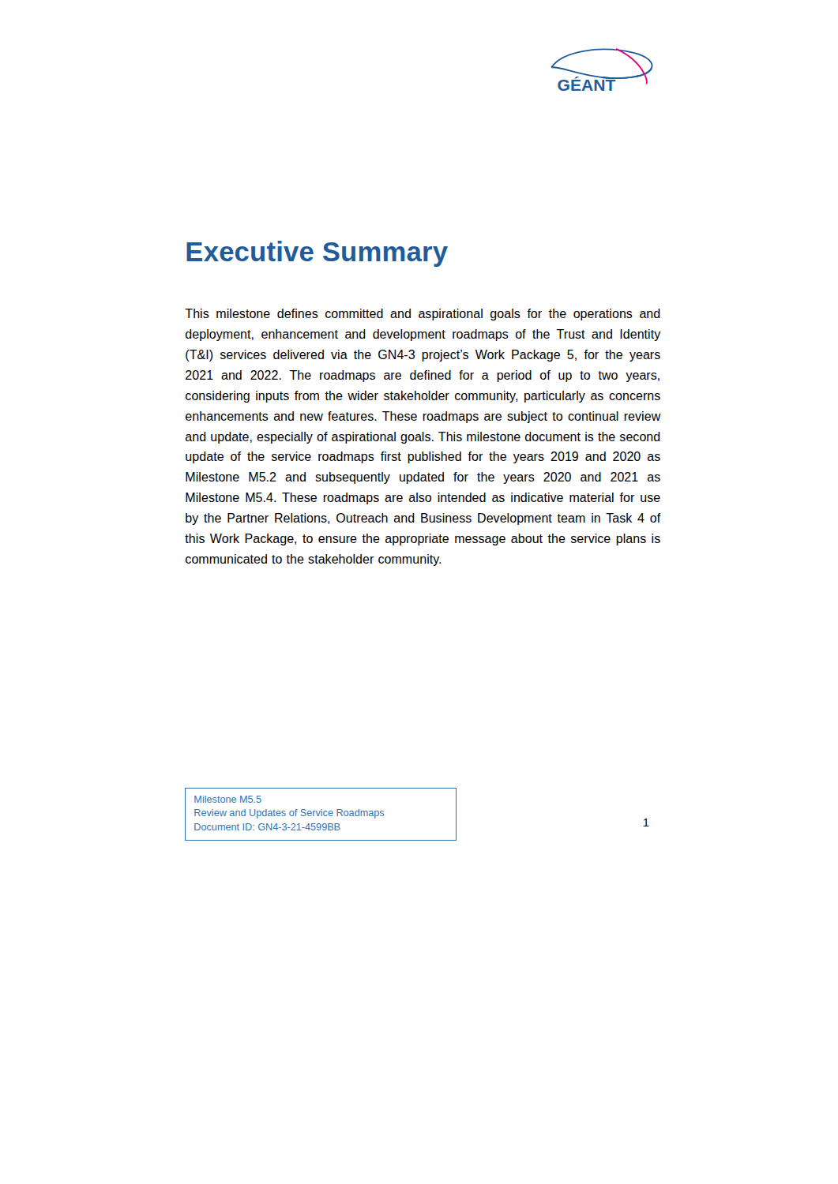GÉANT GÉANT
Executive Summary
This milestone defines committed and aspirational goals for the operations and deployment, enhancement and development roadmaps of the Trust and Identity (T&I) services delivered via the GN4-3 project’s Work Package 5, for the years 2021 and 2022. The roadmaps are defined for a period of up to two years, considering inputs from the wider stakeholder community, particularly as concerns enhancements and new features. These roadmaps are subject to continual review and update, especially of aspirational goals. This milestone document is the second update of the service roadmaps first published for the years 2019 and 2020 as Milestone M5.2 and subsequently updated for the years 2020 and 2021 as Milestone M5.4. These roadmaps are also intended as indicative material for use by the Partner Relations, Outreach and Business Development team in Task 4 of this Work Package, to ensure the appropriate message about the service plans is communicated to the stakeholder community.
Milestone M5.5
Review and Updates of Service Roadmaps
Document ID: GN4-3-21-4599BB
1